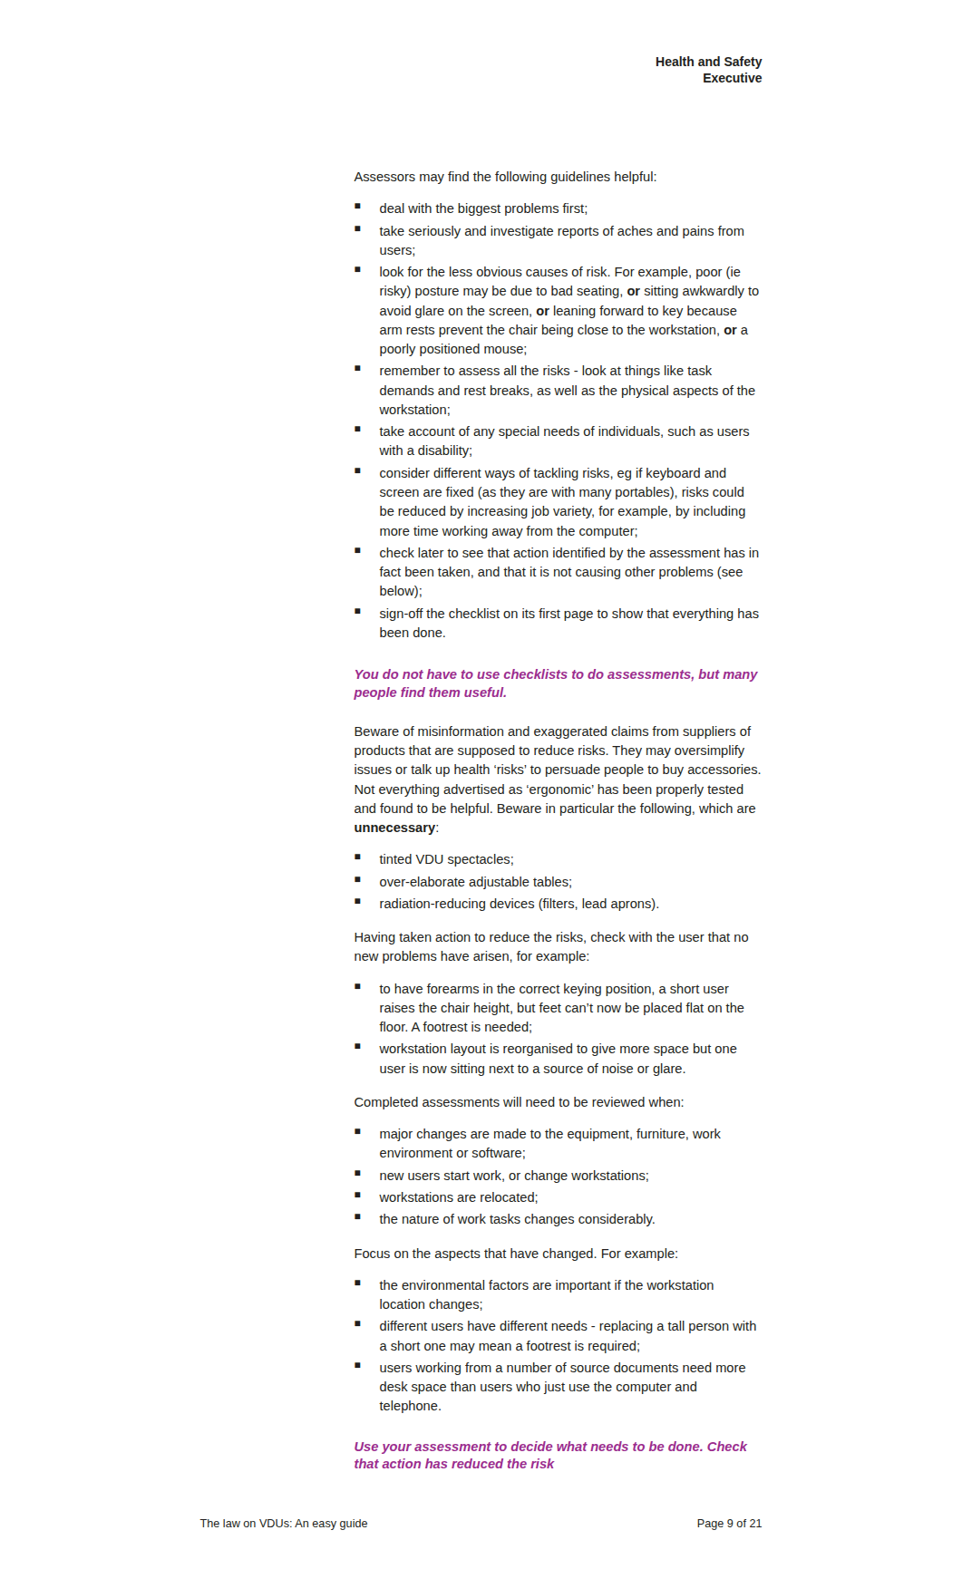Health and Safety
Executive
Assessors may find the following guidelines helpful:
deal with the biggest problems first;
take seriously and investigate reports of aches and pains from users;
look for the less obvious causes of risk. For example, poor (ie risky) posture may be due to bad seating, or sitting awkwardly to avoid glare on the screen, or leaning forward to key because arm rests prevent the chair being close to the workstation, or a poorly positioned mouse;
remember to assess all the risks - look at things like task demands and rest breaks, as well as the physical aspects of the workstation;
take account of any special needs of individuals, such as users with a disability;
consider different ways of tackling risks, eg if keyboard and screen are fixed (as they are with many portables), risks could be reduced by increasing job variety, for example, by including more time working away from the computer;
check later to see that action identified by the assessment has in fact been taken, and that it is not causing other problems (see below);
sign-off the checklist on its first page to show that everything has been done.
You do not have to use checklists to do assessments, but many people find them useful.
Beware of misinformation and exaggerated claims from suppliers of products that are supposed to reduce risks. They may oversimplify issues or talk up health ‘risks’ to persuade people to buy accessories. Not everything advertised as ‘ergonomic’ has been properly tested and found to be helpful. Beware in particular the following, which are unnecessary:
tinted VDU spectacles;
over-elaborate adjustable tables;
radiation-reducing devices (filters, lead aprons).
Having taken action to reduce the risks, check with the user that no new problems have arisen, for example:
to have forearms in the correct keying position, a short user raises the chair height, but feet can’t now be placed flat on the floor. A footrest is needed;
workstation layout is reorganised to give more space but one user is now sitting next to a source of noise or glare.
Completed assessments will need to be reviewed when:
major changes are made to the equipment, furniture, work environment or software;
new users start work, or change workstations;
workstations are relocated;
the nature of work tasks changes considerably.
Focus on the aspects that have changed. For example:
the environmental factors are important if the workstation location changes;
different users have different needs - replacing a tall person with a short one may mean a footrest is required;
users working from a number of source documents need more desk space than users who just use the computer and telephone.
Use your assessment to decide what needs to be done. Check that action has reduced the risk
The law on VDUs: An easy guide Page 9 of 21